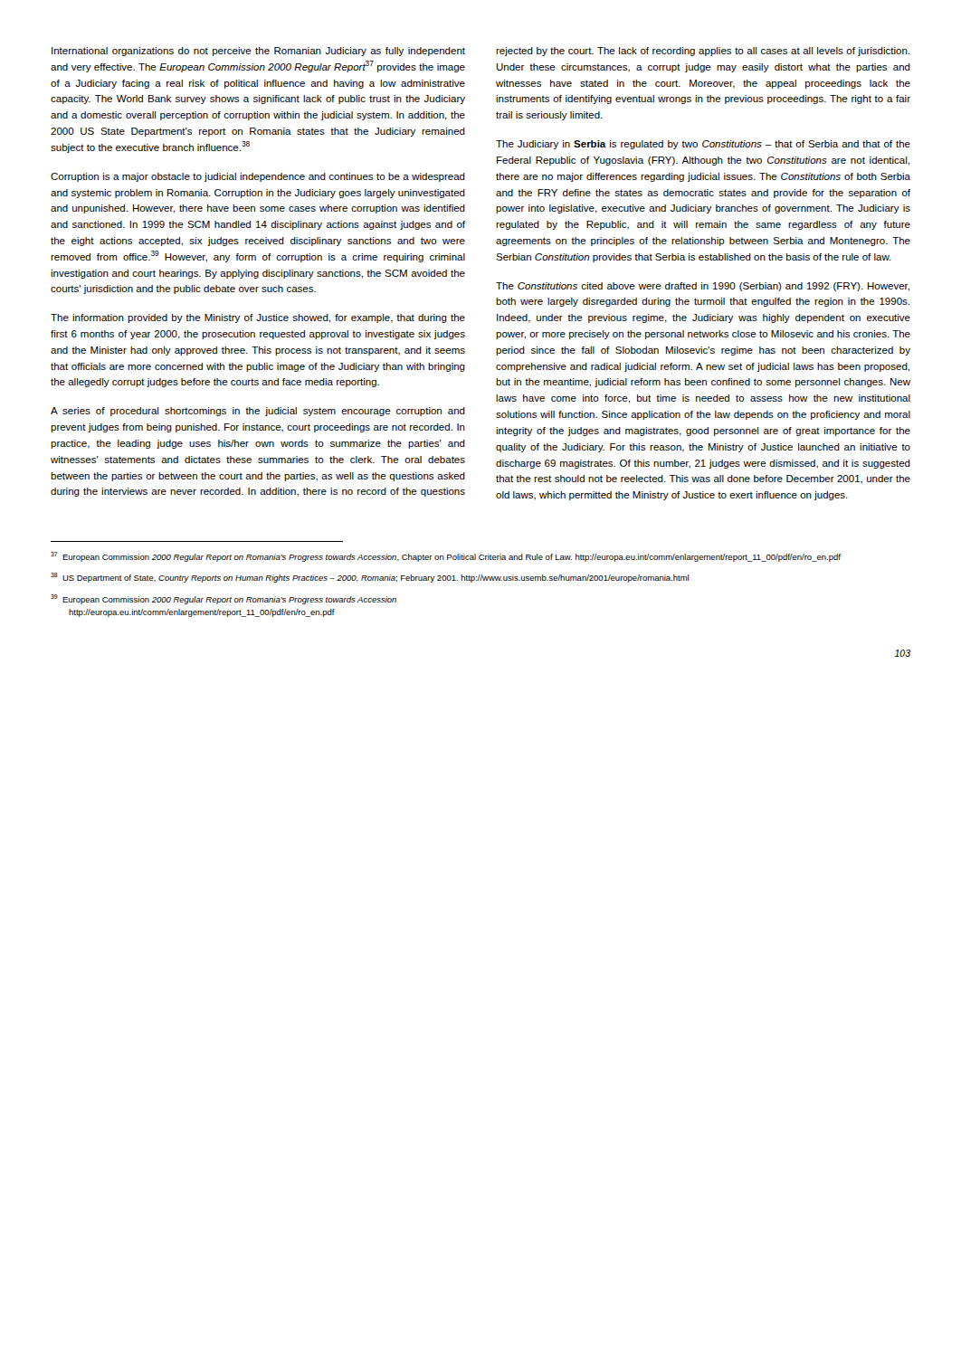International organizations do not perceive the Romanian Judiciary as fully independent and very effective. The European Commission 2000 Regular Report37 provides the image of a Judiciary facing a real risk of political influence and having a low administrative capacity. The World Bank survey shows a significant lack of public trust in the Judiciary and a domestic overall perception of corruption within the judicial system. In addition, the 2000 US State Department's report on Romania states that the Judiciary remained subject to the executive branch influence.38
Corruption is a major obstacle to judicial independence and continues to be a widespread and systemic problem in Romania. Corruption in the Judiciary goes largely uninvestigated and unpunished. However, there have been some cases where corruption was identified and sanctioned. In 1999 the SCM handled 14 disciplinary actions against judges and of the eight actions accepted, six judges received disciplinary sanctions and two were removed from office.39 However, any form of corruption is a crime requiring criminal investigation and court hearings. By applying disciplinary sanctions, the SCM avoided the courts' jurisdiction and the public debate over such cases.
The information provided by the Ministry of Justice showed, for example, that during the first 6 months of year 2000, the prosecution requested approval to investigate six judges and the Minister had only approved three. This process is not transparent, and it seems that officials are more concerned with the public image of the Judiciary than with bringing the allegedly corrupt judges before the courts and face media reporting.
A series of procedural shortcomings in the judicial system encourage corruption and prevent judges from being punished. For instance, court proceedings are not recorded. In practice, the leading judge uses his/her own words to summarize the parties' and witnesses' statements and dictates these summaries to the clerk. The oral debates between the parties or between the court and the parties, as well as the questions asked during the interviews are never recorded. In addition, there is no record of the questions rejected by the court. The lack of recording applies to all cases at all levels of jurisdiction. Under these circumstances, a corrupt judge may easily distort what the parties and witnesses have stated in the court. Moreover, the appeal proceedings lack the instruments of identifying eventual wrongs in the previous proceedings. The right to a fair trail is seriously limited.
The Judiciary in Serbia is regulated by two Constitutions – that of Serbia and that of the Federal Republic of Yugoslavia (FRY). Although the two Constitutions are not identical, there are no major differences regarding judicial issues. The Constitutions of both Serbia and the FRY define the states as democratic states and provide for the separation of power into legislative, executive and Judiciary branches of government. The Judiciary is regulated by the Republic, and it will remain the same regardless of any future agreements on the principles of the relationship between Serbia and Montenegro. The Serbian Constitution provides that Serbia is established on the basis of the rule of law.
The Constitutions cited above were drafted in 1990 (Serbian) and 1992 (FRY). However, both were largely disregarded during the turmoil that engulfed the region in the 1990s. Indeed, under the previous regime, the Judiciary was highly dependent on executive power, or more precisely on the personal networks close to Milosevic and his cronies. The period since the fall of Slobodan Milosevic's regime has not been characterized by comprehensive and radical judicial reform. A new set of judicial laws has been proposed, but in the meantime, judicial reform has been confined to some personnel changes. New laws have come into force, but time is needed to assess how the new institutional solutions will function. Since application of the law depends on the proficiency and moral integrity of the judges and magistrates, good personnel are of great importance for the quality of the Judiciary. For this reason, the Ministry of Justice launched an initiative to discharge 69 magistrates. Of this number, 21 judges were dismissed, and it is suggested that the rest should not be reelected. This was all done before December 2001, under the old laws, which permitted the Ministry of Justice to exert influence on judges.
37 European Commission 2000 Regular Report on Romania's Progress towards Accession, Chapter on Political Criteria and Rule of Law. http://europa.eu.int/comm/enlargement/report_11_00/pdf/en/ro_en.pdf
38 US Department of State, Country Reports on Human Rights Practices – 2000, Romania; February 2001. http://www.usis.usemb.se/human/2001/europe/romania.html
39 European Commission 2000 Regular Report on Romania's Progress towards Accession
http://europa.eu.int/comm/enlargement/report_11_00/pdf/en/ro_en.pdf
103